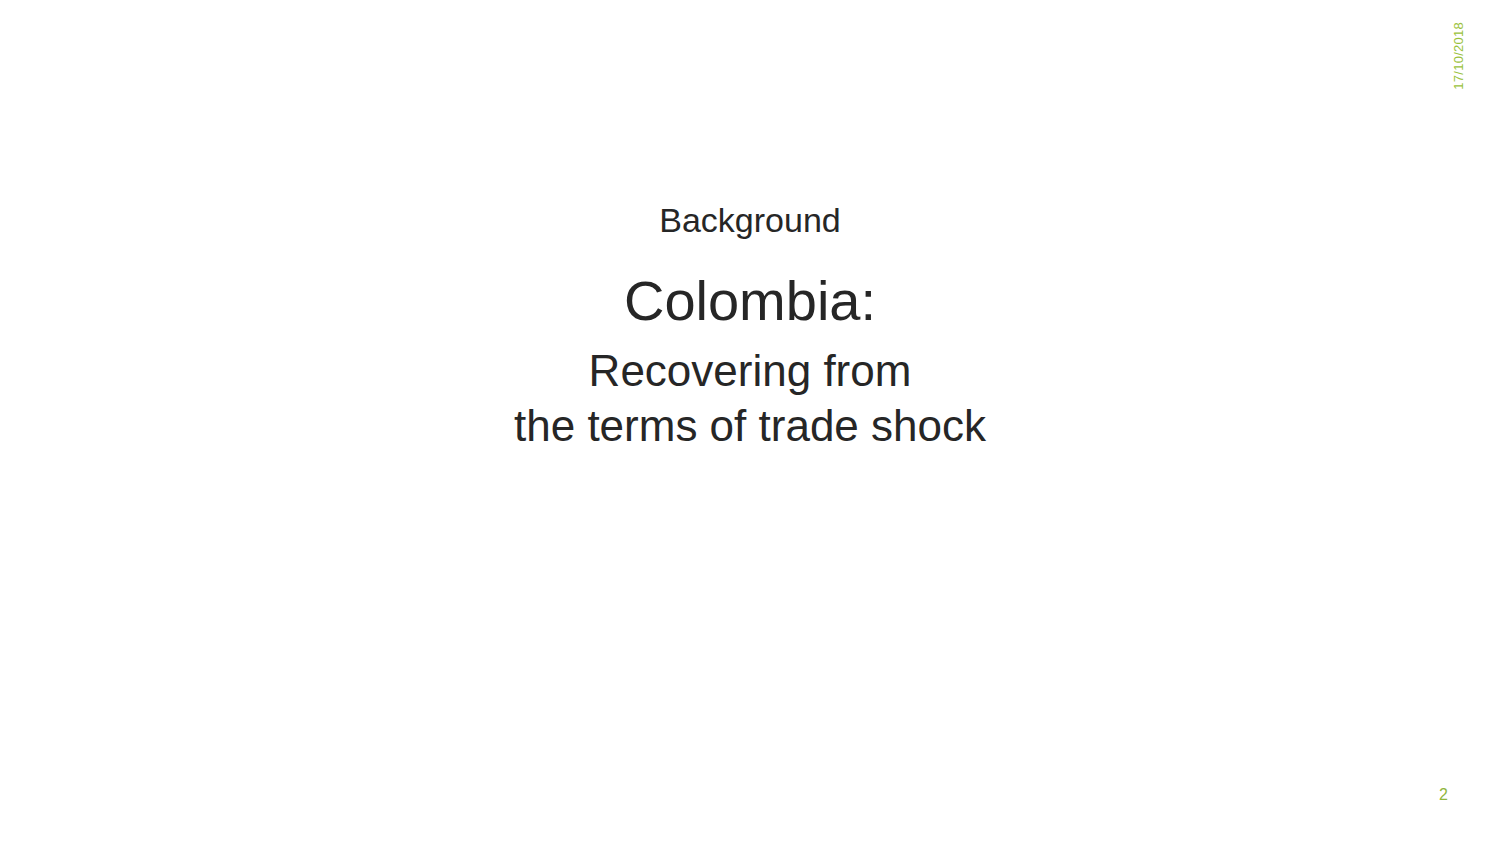17/10/2018
Background
Colombia:
Recovering from
the terms of trade shock
2